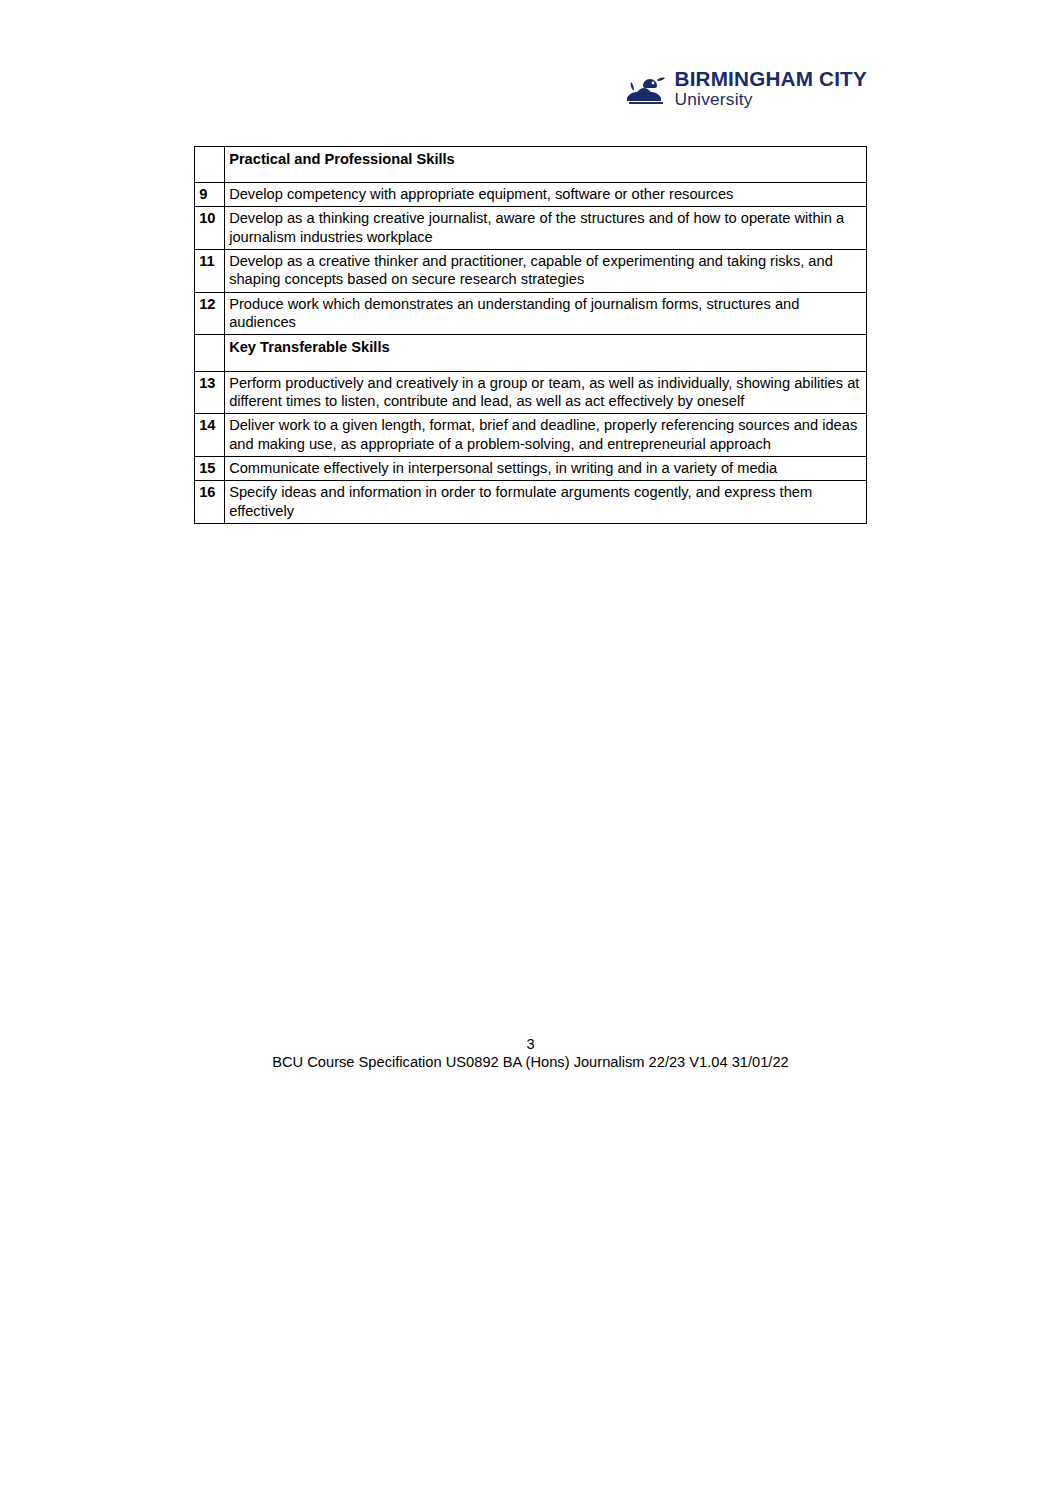BIRMINGHAM CITY University
| | Practical and Professional Skills |
| 9 | Develop competency with appropriate equipment, software or other resources |
| 10 | Develop as a thinking creative journalist, aware of the structures and of how to operate within a journalism industries workplace |
| 11 | Develop as a creative thinker and practitioner, capable of experimenting and taking risks, and shaping concepts based on secure research strategies |
| 12 | Produce work which demonstrates an understanding of journalism forms, structures and audiences |
| | Key Transferable Skills |
| 13 | Perform productively and creatively in a group or team, as well as individually, showing abilities at different times to listen, contribute and lead, as well as act effectively by oneself |
| 14 | Deliver work to a given length, format, brief and deadline, properly referencing sources and ideas and making use, as appropriate of a problem-solving, and entrepreneurial approach |
| 15 | Communicate effectively in interpersonal settings, in writing and in a variety of media |
| 16 | Specify ideas and information in order to formulate arguments cogently, and express them effectively |
3
BCU Course Specification US0892 BA (Hons) Journalism 22/23 V1.04 31/01/22